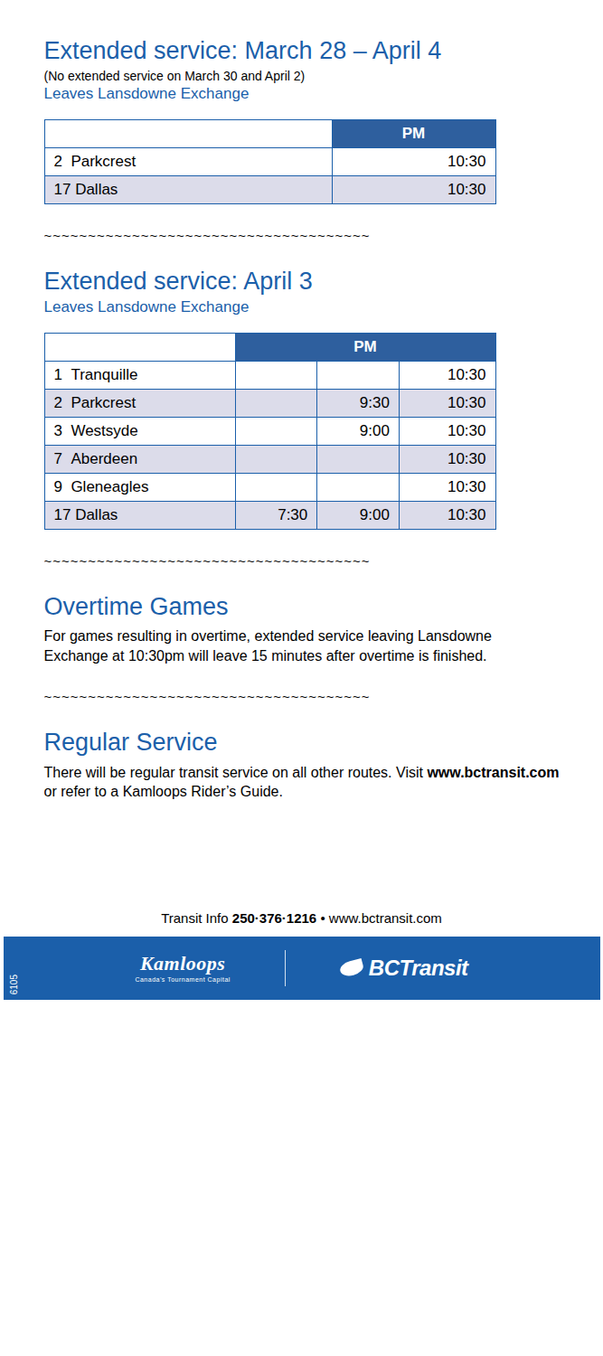Extended service: March 28 – April 4
(No extended service on March 30 and April 2)
Leaves Lansdowne Exchange
| | PM |
| --- | --- |
| 2 Parkcrest | 10:30 |
| 17 Dallas | 10:30 |
~~~~~~~~~~~~~~~~~~~~~~~~~~~~~~~~~~~~~
Extended service: April 3
Leaves Lansdowne Exchange
| | PM |
| --- | --- |
| 1 Tranquille | | | 10:30 |
| 2 Parkcrest | | 9:30 | 10:30 |
| 3 Westsyde | | 9:00 | 10:30 |
| 7 Aberdeen | | | 10:30 |
| 9 Gleneagles | | | 10:30 |
| 17 Dallas | 7:30 | 9:00 | 10:30 |
~~~~~~~~~~~~~~~~~~~~~~~~~~~~~~~~~~~~~
Overtime Games
For games resulting in overtime, extended service leaving Lansdowne Exchange at 10:30pm will leave 15 minutes after overtime is finished.
~~~~~~~~~~~~~~~~~~~~~~~~~~~~~~~~~~~~~
Regular Service
There will be regular transit service on all other routes. Visit www.bctransit.com or refer to a Kamloops Rider’s Guide.
Transit Info 250·376·1216 • www.bctransit.com
6105
Kamloops
Canada’s Tournament Capital
BCTransit